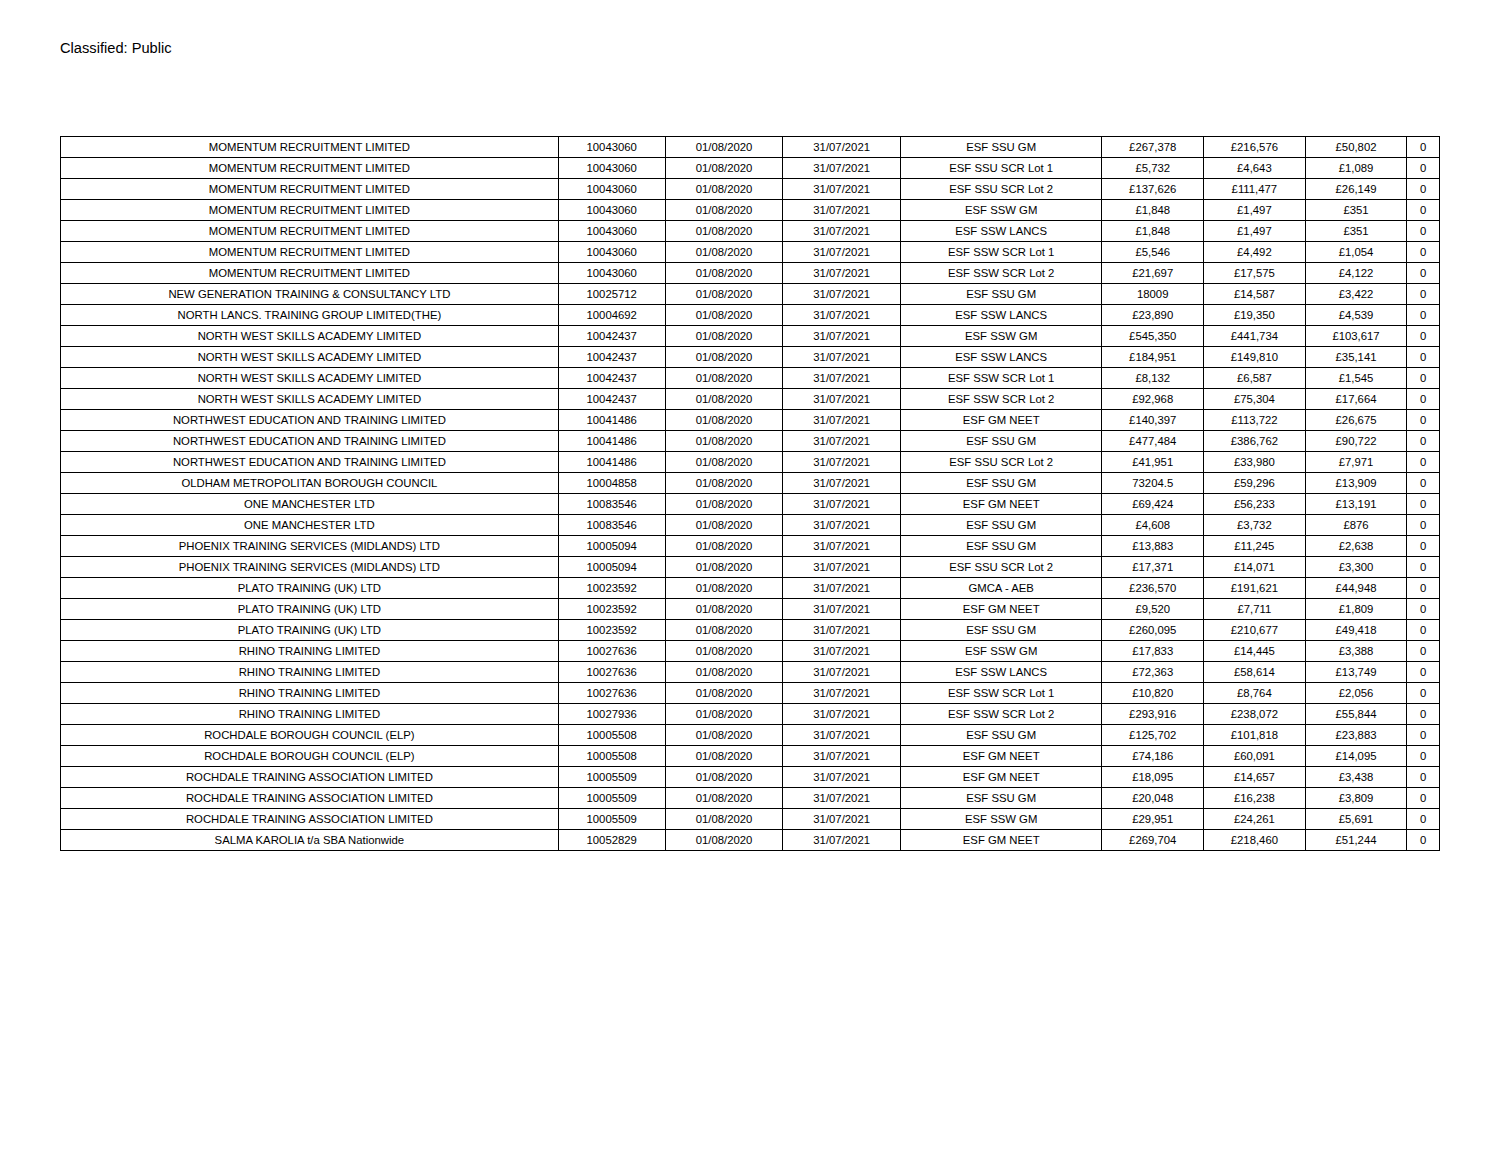Classified: Public
| MOMENTUM RECRUITMENT LIMITED | 10043060 | 01/08/2020 | 31/07/2021 | ESF SSU GM | £267,378 | £216,576 | £50,802 | 0 |
| MOMENTUM RECRUITMENT LIMITED | 10043060 | 01/08/2020 | 31/07/2021 | ESF SSU SCR Lot 1 | £5,732 | £4,643 | £1,089 | 0 |
| MOMENTUM RECRUITMENT LIMITED | 10043060 | 01/08/2020 | 31/07/2021 | ESF SSU SCR Lot 2 | £137,626 | £111,477 | £26,149 | 0 |
| MOMENTUM RECRUITMENT LIMITED | 10043060 | 01/08/2020 | 31/07/2021 | ESF SSW GM | £1,848 | £1,497 | £351 | 0 |
| MOMENTUM RECRUITMENT LIMITED | 10043060 | 01/08/2020 | 31/07/2021 | ESF SSW LANCS | £1,848 | £1,497 | £351 | 0 |
| MOMENTUM RECRUITMENT LIMITED | 10043060 | 01/08/2020 | 31/07/2021 | ESF SSW SCR Lot 1 | £5,546 | £4,492 | £1,054 | 0 |
| MOMENTUM RECRUITMENT LIMITED | 10043060 | 01/08/2020 | 31/07/2021 | ESF SSW SCR Lot 2 | £21,697 | £17,575 | £4,122 | 0 |
| NEW GENERATION TRAINING & CONSULTANCY LTD | 10025712 | 01/08/2020 | 31/07/2021 | ESF SSU GM | 18009 | £14,587 | £3,422 | 0 |
| NORTH LANCS. TRAINING GROUP LIMITED(THE) | 10004692 | 01/08/2020 | 31/07/2021 | ESF SSW LANCS | £23,890 | £19,350 | £4,539 | 0 |
| NORTH WEST SKILLS ACADEMY LIMITED | 10042437 | 01/08/2020 | 31/07/2021 | ESF SSW GM | £545,350 | £441,734 | £103,617 | 0 |
| NORTH WEST SKILLS ACADEMY LIMITED | 10042437 | 01/08/2020 | 31/07/2021 | ESF SSW LANCS | £184,951 | £149,810 | £35,141 | 0 |
| NORTH WEST SKILLS ACADEMY LIMITED | 10042437 | 01/08/2020 | 31/07/2021 | ESF SSW SCR Lot 1 | £8,132 | £6,587 | £1,545 | 0 |
| NORTH WEST SKILLS ACADEMY LIMITED | 10042437 | 01/08/2020 | 31/07/2021 | ESF SSW SCR Lot 2 | £92,968 | £75,304 | £17,664 | 0 |
| NORTHWEST EDUCATION AND TRAINING LIMITED | 10041486 | 01/08/2020 | 31/07/2021 | ESF GM NEET | £140,397 | £113,722 | £26,675 | 0 |
| NORTHWEST EDUCATION AND TRAINING LIMITED | 10041486 | 01/08/2020 | 31/07/2021 | ESF SSU GM | £477,484 | £386,762 | £90,722 | 0 |
| NORTHWEST EDUCATION AND TRAINING LIMITED | 10041486 | 01/08/2020 | 31/07/2021 | ESF SSU SCR Lot 2 | £41,951 | £33,980 | £7,971 | 0 |
| OLDHAM METROPOLITAN BOROUGH COUNCIL | 10004858 | 01/08/2020 | 31/07/2021 | ESF SSU GM | 73204.5 | £59,296 | £13,909 | 0 |
| ONE MANCHESTER LTD | 10083546 | 01/08/2020 | 31/07/2021 | ESF GM NEET | £69,424 | £56,233 | £13,191 | 0 |
| ONE MANCHESTER LTD | 10083546 | 01/08/2020 | 31/07/2021 | ESF SSU GM | £4,608 | £3,732 | £876 | 0 |
| PHOENIX TRAINING SERVICES (MIDLANDS) LTD | 10005094 | 01/08/2020 | 31/07/2021 | ESF SSU GM | £13,883 | £11,245 | £2,638 | 0 |
| PHOENIX TRAINING SERVICES (MIDLANDS) LTD | 10005094 | 01/08/2020 | 31/07/2021 | ESF SSU SCR Lot 2 | £17,371 | £14,071 | £3,300 | 0 |
| PLATO TRAINING (UK) LTD | 10023592 | 01/08/2020 | 31/07/2021 | GMCA - AEB | £236,570 | £191,621 | £44,948 | 0 |
| PLATO TRAINING (UK) LTD | 10023592 | 01/08/2020 | 31/07/2021 | ESF GM NEET | £9,520 | £7,711 | £1,809 | 0 |
| PLATO TRAINING (UK) LTD | 10023592 | 01/08/2020 | 31/07/2021 | ESF SSU GM | £260,095 | £210,677 | £49,418 | 0 |
| RHINO TRAINING LIMITED | 10027636 | 01/08/2020 | 31/07/2021 | ESF SSW GM | £17,833 | £14,445 | £3,388 | 0 |
| RHINO TRAINING LIMITED | 10027636 | 01/08/2020 | 31/07/2021 | ESF SSW LANCS | £72,363 | £58,614 | £13,749 | 0 |
| RHINO TRAINING LIMITED | 10027636 | 01/08/2020 | 31/07/2021 | ESF SSW SCR Lot 1 | £10,820 | £8,764 | £2,056 | 0 |
| RHINO TRAINING LIMITED | 10027936 | 01/08/2020 | 31/07/2021 | ESF SSW SCR Lot 2 | £293,916 | £238,072 | £55,844 | 0 |
| ROCHDALE BOROUGH COUNCIL (ELP) | 10005508 | 01/08/2020 | 31/07/2021 | ESF SSU GM | £125,702 | £101,818 | £23,883 | 0 |
| ROCHDALE BOROUGH COUNCIL (ELP) | 10005508 | 01/08/2020 | 31/07/2021 | ESF GM NEET | £74,186 | £60,091 | £14,095 | 0 |
| ROCHDALE TRAINING ASSOCIATION LIMITED | 10005509 | 01/08/2020 | 31/07/2021 | ESF GM NEET | £18,095 | £14,657 | £3,438 | 0 |
| ROCHDALE TRAINING ASSOCIATION LIMITED | 10005509 | 01/08/2020 | 31/07/2021 | ESF SSU GM | £20,048 | £16,238 | £3,809 | 0 |
| ROCHDALE TRAINING ASSOCIATION LIMITED | 10005509 | 01/08/2020 | 31/07/2021 | ESF SSW GM | £29,951 | £24,261 | £5,691 | 0 |
| SALMA KAROLIA t/a SBA Nationwide | 10052829 | 01/08/2020 | 31/07/2021 | ESF GM NEET | £269,704 | £218,460 | £51,244 | 0 |